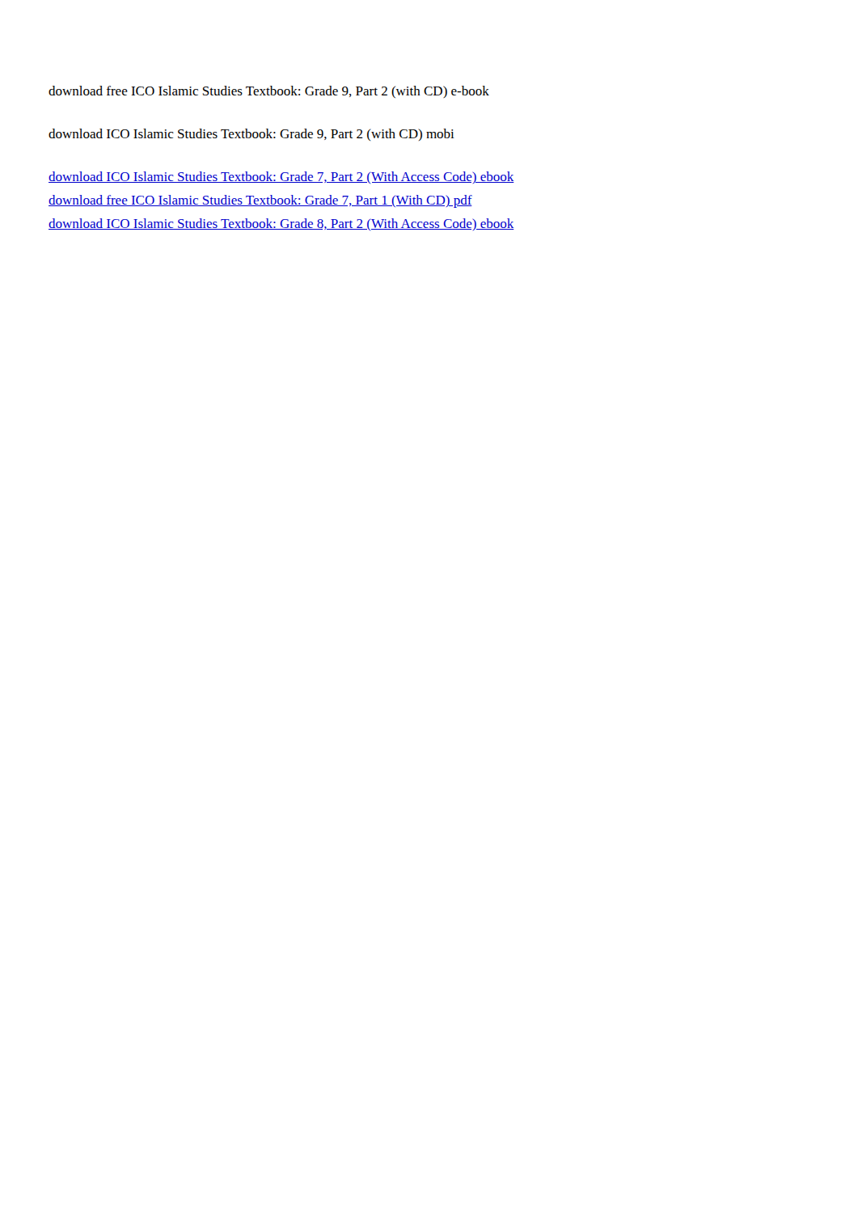download free ICO Islamic Studies Textbook: Grade 9, Part 2 (with CD) e-book
download ICO Islamic Studies Textbook: Grade 9, Part 2 (with CD) mobi
download ICO Islamic Studies Textbook: Grade 7, Part 2 (With Access Code) ebook
download free ICO Islamic Studies Textbook: Grade 7, Part 1 (With CD) pdf
download ICO Islamic Studies Textbook: Grade 8, Part 2 (With Access Code) ebook